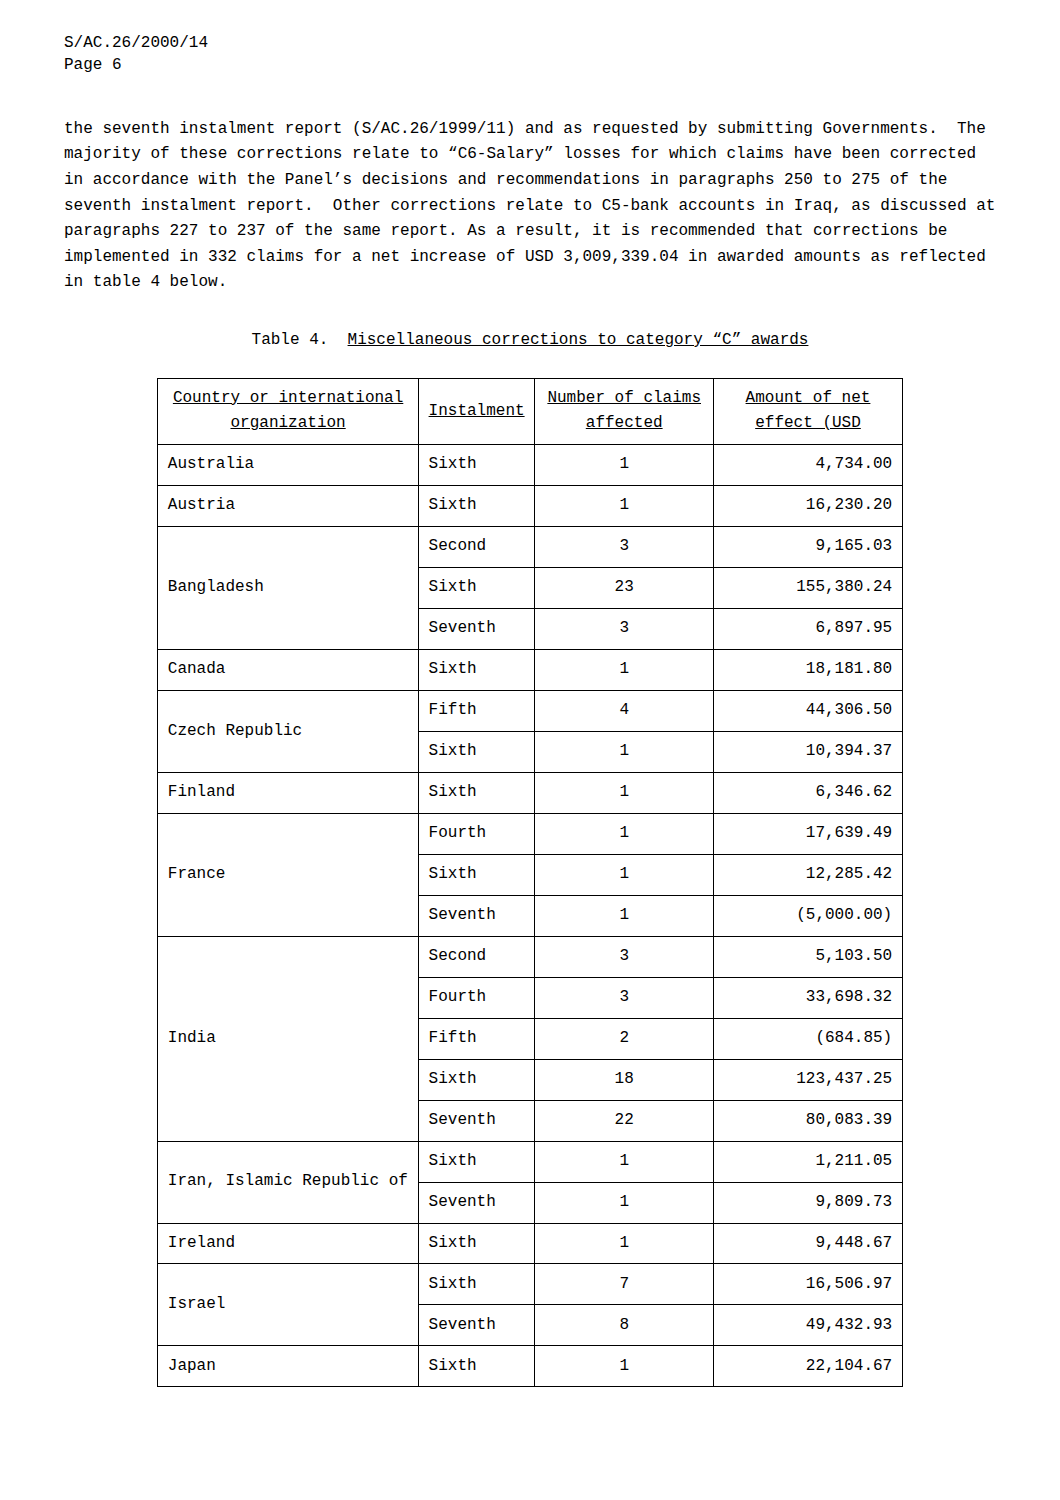S/AC.26/2000/14
Page 6
the seventh instalment report (S/AC.26/1999/11) and as requested by submitting Governments. The majority of these corrections relate to “C6-Salary” losses for which claims have been corrected in accordance with the Panel’s decisions and recommendations in paragraphs 250 to 275 of the seventh instalment report. Other corrections relate to C5-bank accounts in Iraq, as discussed at paragraphs 227 to 237 of the same report. As a result, it is recommended that corrections be implemented in 332 claims for a net increase of USD 3,009,339.04 in awarded amounts as reflected in table 4 below.
Table 4. Miscellaneous corrections to category “C” awards
| Country or international organization | Instalment | Number of claims affected | Amount of net effect (USD |
| --- | --- | --- | --- |
| Australia | Sixth | 1 | 4,734.00 |
| Austria | Sixth | 1 | 16,230.20 |
| Bangladesh | Second | 3 | 9,165.03 |
| Sixth | 23 | 155,380.24 |
| Seventh | 3 | 6,897.95 |
| Canada | Sixth | 1 | 18,181.80 |
| Czech Republic | Fifth | 4 | 44,306.50 |
| Sixth | 1 | 10,394.37 |
| Finland | Sixth | 1 | 6,346.62 |
| France | Fourth | 1 | 17,639.49 |
| Sixth | 1 | 12,285.42 |
| Seventh | 1 | (5,000.00) |
| India | Second | 3 | 5,103.50 |
| Fourth | 3 | 33,698.32 |
| Fifth | 2 | (684.85) |
| Sixth | 18 | 123,437.25 |
| Seventh | 22 | 80,083.39 |
| Iran, Islamic Republic of | Sixth | 1 | 1,211.05 |
| Seventh | 1 | 9,809.73 |
| Ireland | Sixth | 1 | 9,448.67 |
| Israel | Sixth | 7 | 16,506.97 |
| Seventh | 8 | 49,432.93 |
| Japan | Sixth | 1 | 22,104.67 |